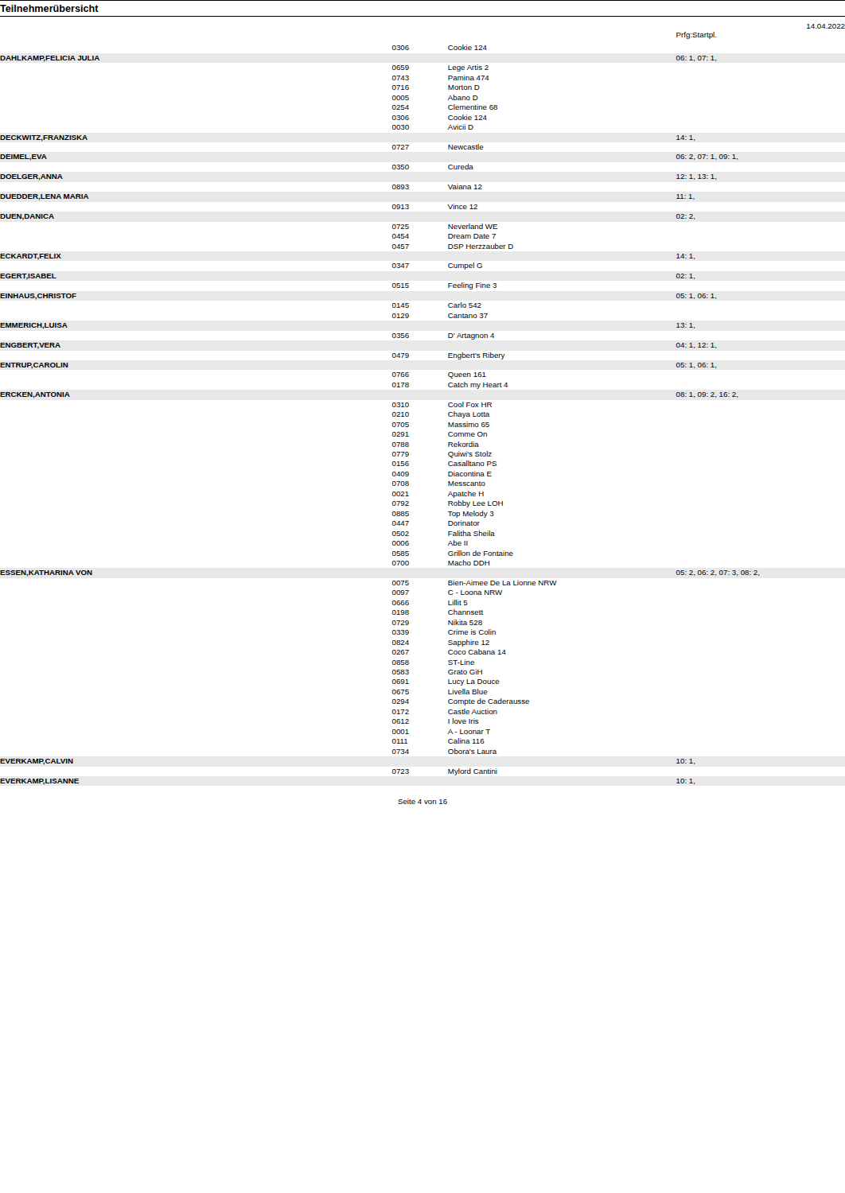Teilnehmerübersicht
14.04.2022
| | | | Prfg:Startpl. |
| | 0306 | Cookie 124 | |
| DAHLKAMP,FELICIA JULIA | | | 06: 1, 07: 1, |
| | 0659 | Lege Artis 2 | |
| | 0743 | Pamina 474 | |
| | 0716 | Morton D | |
| | 0005 | Abano D | |
| | 0254 | Clementine 68 | |
| | 0306 | Cookie 124 | |
| | 0030 | Avicii D | |
| DECKWITZ,FRANZISKA | | | 14: 1, |
| | 0727 | Newcastle | |
| DEIMEL,EVA | | | 06: 2, 07: 1, 09: 1, |
| | 0350 | Cureda | |
| DOELGER,ANNA | | | 12: 1, 13: 1, |
| | 0893 | Vaiana 12 | |
| DUEDDER,LENA MARIA | | | 11: 1, |
| | 0913 | Vince 12 | |
| DUEN,DANICA | | | 02: 2, |
| | 0725 | Neverland WE | |
| | 0454 | Dream Date 7 | |
| | 0457 | DSP Herzzauber D | |
| ECKARDT,FELIX | | | 14: 1, |
| | 0347 | Cumpel G | |
| EGERT,ISABEL | | | 02: 1, |
| | 0515 | Feeling Fine 3 | |
| EINHAUS,CHRISTOF | | | 05: 1, 06: 1, |
| | 0145 | Carlo 542 | |
| | 0129 | Cantano 37 | |
| EMMERICH,LUISA | | | 13: 1, |
| | 0356 | D' Artagnon 4 | |
| ENGBERT,VERA | | | 04: 1, 12: 1, |
| | 0479 | Engbert's Ribery | |
| ENTRUP,CAROLIN | | | 05: 1, 06: 1, |
| | 0766 | Queen 161 | |
| | 0178 | Catch my Heart 4 | |
| ERCKEN,ANTONIA | | | 08: 1, 09: 2, 16: 2, |
| | 0310 | Cool Fox HR | |
| | 0210 | Chaya Lotta | |
| | 0705 | Massimo 65 | |
| | 0291 | Comme On | |
| | 0788 | Rekordia | |
| | 0779 | Quiwi's Stolz | |
| | 0156 | Casalltano PS | |
| | 0409 | Diacontina E | |
| | 0708 | Messcanto | |
| | 0021 | Apatche H | |
| | 0792 | Robby Lee LOH | |
| | 0885 | Top Melody 3 | |
| | 0447 | Dorinator | |
| | 0502 | Falitha Sheila | |
| | 0006 | Abe II | |
| | 0585 | Grillon de Fontaine | |
| | 0700 | Macho DDH | |
| ESSEN,KATHARINA VON | | | 05: 2, 06: 2, 07: 3, 08: 2, |
| | 0075 | Bien-Aimee De La Lionne NRW | |
| | 0097 | C - Loona NRW | |
| | 0666 | Lillit 5 | |
| | 0198 | Channsett | |
| | 0729 | Nikita 528 | |
| | 0339 | Crime is Colin | |
| | 0824 | Sapphire 12 | |
| | 0267 | Coco Cabana 14 | |
| | 0858 | ST-Line | |
| | 0583 | Grato GiH | |
| | 0691 | Lucy La Douce | |
| | 0675 | Livella Blue | |
| | 0294 | Compte de Caderausse | |
| | 0172 | Castle Auction | |
| | 0612 | I love Iris | |
| | 0001 | A - Loonar T | |
| | 0111 | Calina 116 | |
| | 0734 | Obora's Laura | |
| EVERKAMP,CALVIN | | | 10: 1, |
| | 0723 | Mylord Cantini | |
| EVERKAMP,LISANNE | | | 10: 1, |
Seite 4 von 16